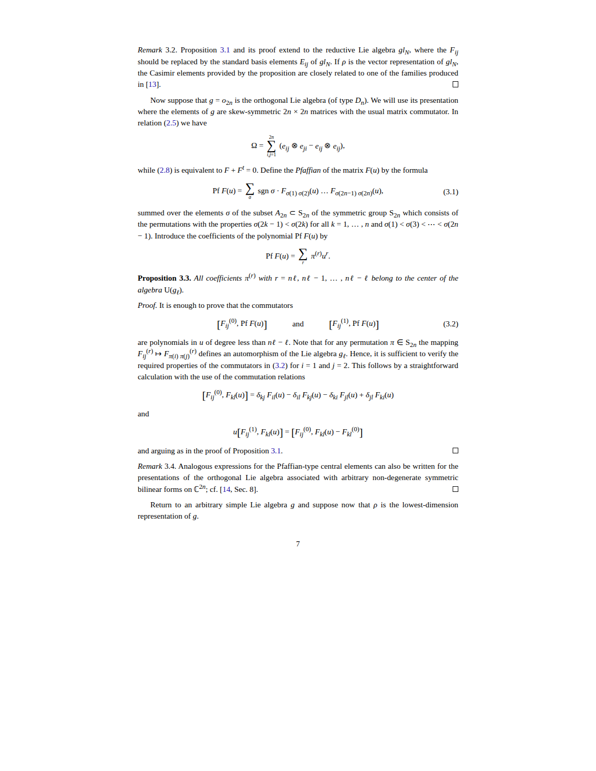Remark 3.2. Proposition 3.1 and its proof extend to the reductive Lie algebra glN, where the Fij should be replaced by the standard basis elements Eij of glN. If ρ is the vector representation of glN, the Casimir elements provided by the proposition are closely related to one of the families produced in [13].
Now suppose that g = o2n is the orthogonal Lie algebra (of type Dn). We will use its presentation where the elements of g are skew-symmetric 2n × 2n matrices with the usual matrix commutator. In relation (2.5) we have
Ω = 2n∑i,j=1 (eij ⊗ eji − eij ⊗ eij),
while (2.8) is equivalent to F + Ft = 0. Define the Pfaffian of the matrix F(u) by the formula
Pf F(u) = ∑σ sgn σ · Fσ(1) σ(2)(u) … Fσ(2n−1) σ(2n)(u), (3.1)
summed over the elements σ of the subset A2n ⊂ S2n of the symmetric group S2n which consists of the permutations with the properties σ(2k − 1) < σ(2k) for all k = 1, … , n and σ(1) < σ(3) < ⋯ < σ(2n − 1). Introduce the coefficients of the polynomial Pf F(u) by
Pf F(u) = ∑r π(r)ur.
Proposition 3.3. All coefficients π(r) with r = nℓ, nℓ − 1, … , nℓ − ℓ belong to the center of the algebra U(gℓ).
Proof. It is enough to prove that the commutators
[Fij(0), Pf F(u)] and [Fij(1), Pf F(u)] (3.2)
are polynomials in u of degree less than nℓ − ℓ. Note that for any permutation π ∈ S2n the mapping Fij(r) ↦ Fπ(i) π(j)(r) defines an automorphism of the Lie algebra gℓ. Hence, it is sufficient to verify the required properties of the commutators in (3.2) for i = 1 and j = 2. This follows by a straightforward calculation with the use of the commutation relations
[Fij(0), Fkl(u)] = δkj Fil(u) − δil Fkj(u) − δki Fjl(u) + δjl Fki(u)
and
u[Fij(1), Fkl(u)] = [Fij(0), Fkl(u) − Fkl(0)]
and arguing as in the proof of Proposition 3.1.
Remark 3.4. Analogous expressions for the Pfaffian-type central elements can also be written for the presentations of the orthogonal Lie algebra associated with arbitrary non-degenerate symmetric bilinear forms on ℂ2n; cf. [14, Sec. 8].
Return to an arbitrary simple Lie algebra g and suppose now that ρ is the lowest-dimension representation of g.
7